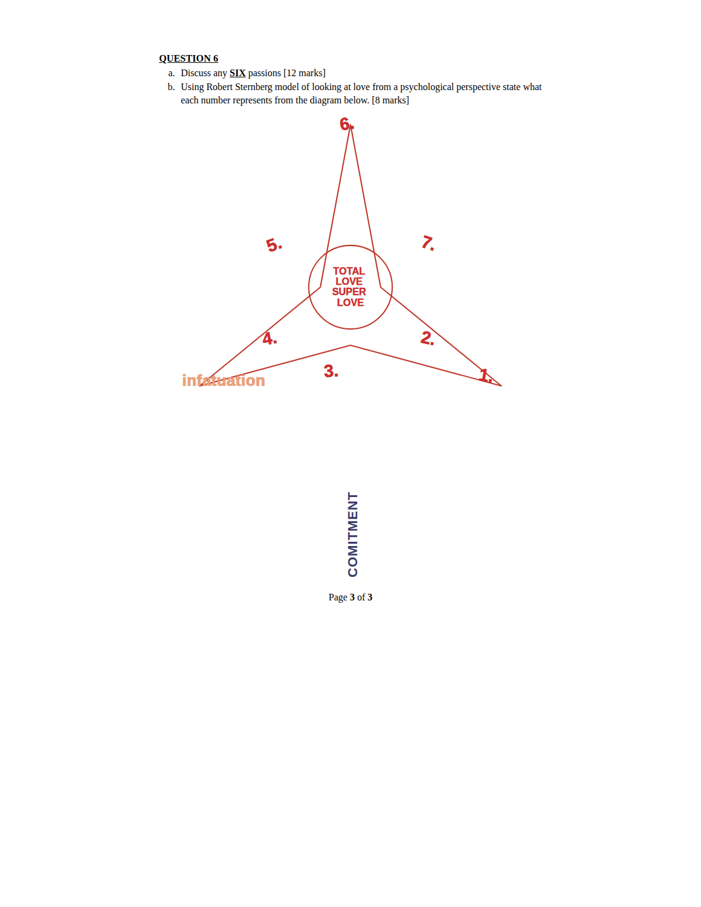QUESTION 6
Discuss any SIX passions [12 marks]
Using Robert Sternberg model of looking at love from a psychological perspective state what each number represents from the diagram below. [8 marks]
6. 5. 7. 4. 2. 3. 1. COMITMENT infatuation TOTAL LOVE SUPER LOVE
Page 3 of 3